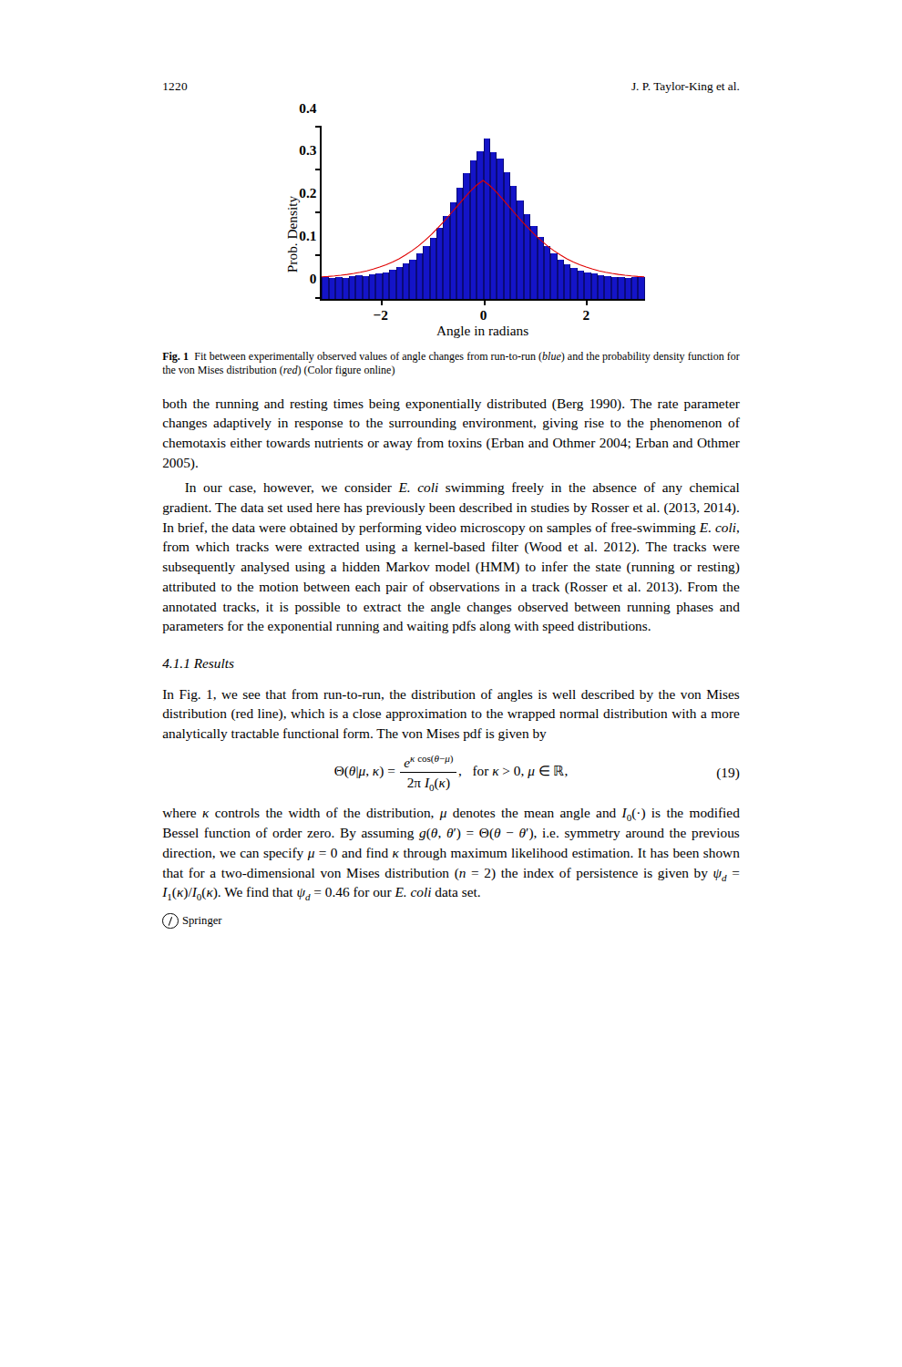1220 J. P. Taylor-King et al.
Prob. Density
0
0.1
0.2
0.3
0.4
−2
0
2
Angle in radians
Fig. 1 Fit between experimentally observed values of angle changes from run-to-run (blue) and the probability density function for the von Mises distribution (red) (Color figure online)
both the running and resting times being exponentially distributed (Berg 1990). The rate parameter changes adaptively in response to the surrounding environment, giving rise to the phenomenon of chemotaxis either towards nutrients or away from toxins (Erban and Othmer 2004; Erban and Othmer 2005).
In our case, however, we consider E. coli swimming freely in the absence of any chemical gradient. The data set used here has previously been described in studies by Rosser et al. (2013, 2014). In brief, the data were obtained by performing video microscopy on samples of free-swimming E. coli, from which tracks were extracted using a kernel-based filter (Wood et al. 2012). The tracks were subsequently analysed using a hidden Markov model (HMM) to infer the state (running or resting) attributed to the motion between each pair of observations in a track (Rosser et al. 2013). From the annotated tracks, it is possible to extract the angle changes observed between running phases and parameters for the exponential running and waiting pdfs along with speed distributions.
4.1.1 Results
In Fig. 1, we see that from run-to-run, the distribution of angles is well described by the von Mises distribution (red line), which is a close approximation to the wrapped normal distribution with a more analytically tractable functional form. The von Mises pdf is given by
Θ(θ|μ, κ) = eκ cos(θ−μ) 2π I0(κ), for κ > 0, μ ∈ ℝ,
(19)
where κ controls the width of the distribution, μ denotes the mean angle and I0(·) is the modified Bessel function of order zero. By assuming g(θ, θ′) = Θ(θ − θ′), i.e. symmetry around the previous direction, we can specify μ = 0 and find κ through maximum likelihood estimation. It has been shown that for a two-dimensional von Mises distribution (n = 2) the index of persistence is given by ψd = I1(κ)/I0(κ). We find that ψd = 0.46 for our E. coli data set.
Springer